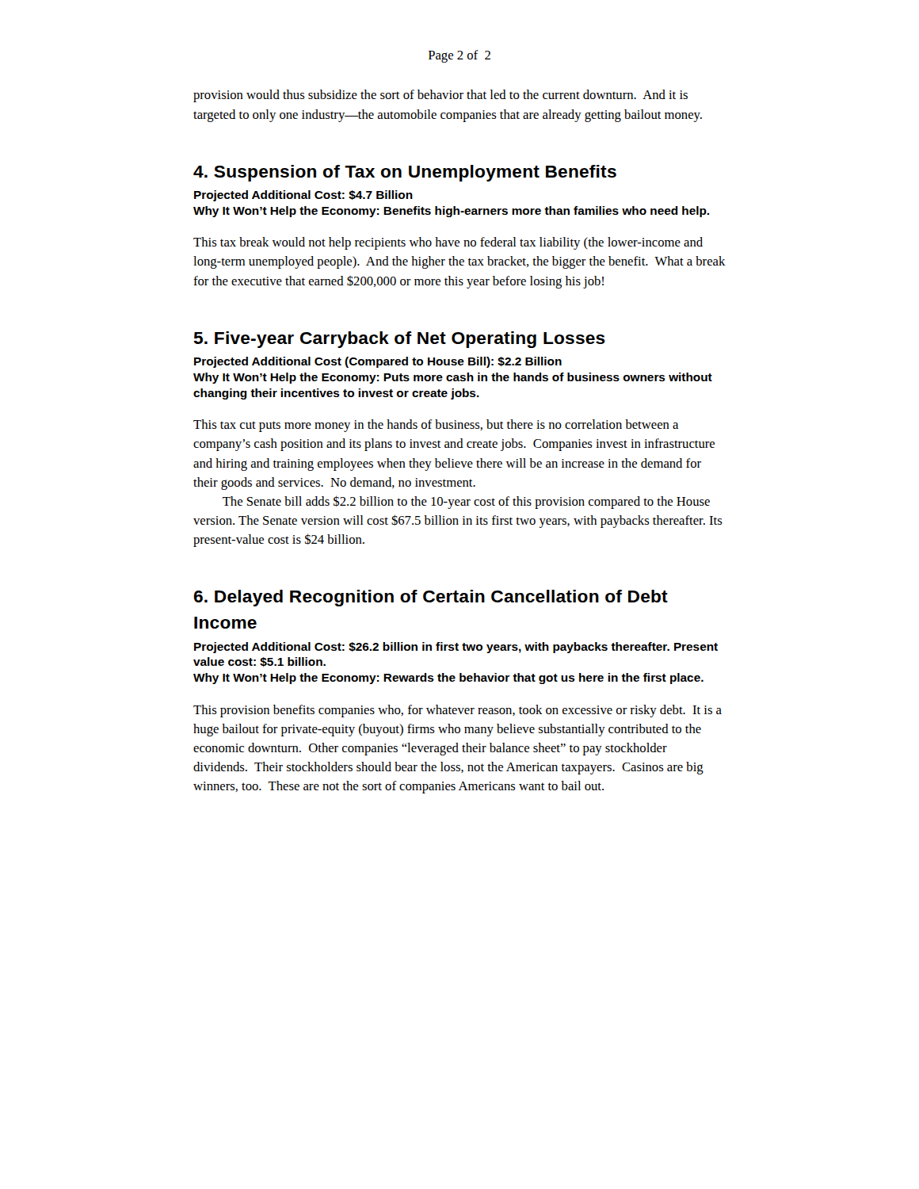Page 2 of 2
provision would thus subsidize the sort of behavior that led to the current downturn. And it is targeted to only one industry—the automobile companies that are already getting bailout money.
4. Suspension of Tax on Unemployment Benefits
Projected Additional Cost: $4.7 Billion
Why It Won’t Help the Economy: Benefits high-earners more than families who need help.
This tax break would not help recipients who have no federal tax liability (the lower-income and long-term unemployed people). And the higher the tax bracket, the bigger the benefit. What a break for the executive that earned $200,000 or more this year before losing his job!
5. Five-year Carryback of Net Operating Losses
Projected Additional Cost (Compared to House Bill): $2.2 Billion
Why It Won’t Help the Economy: Puts more cash in the hands of business owners without changing their incentives to invest or create jobs.
This tax cut puts more money in the hands of business, but there is no correlation between a company’s cash position and its plans to invest and create jobs. Companies invest in infrastructure and hiring and training employees when they believe there will be an increase in the demand for their goods and services. No demand, no investment.
The Senate bill adds $2.2 billion to the 10-year cost of this provision compared to the House version. The Senate version will cost $67.5 billion in its first two years, with paybacks thereafter. Its present-value cost is $24 billion.
6. Delayed Recognition of Certain Cancellation of Debt Income
Projected Additional Cost: $26.2 billion in first two years, with paybacks thereafter. Present value cost: $5.1 billion.
Why It Won’t Help the Economy: Rewards the behavior that got us here in the first place.
This provision benefits companies who, for whatever reason, took on excessive or risky debt. It is a huge bailout for private-equity (buyout) firms who many believe substantially contributed to the economic downturn. Other companies “leveraged their balance sheet” to pay stockholder dividends. Their stockholders should bear the loss, not the American taxpayers. Casinos are big winners, too. These are not the sort of companies Americans want to bail out.